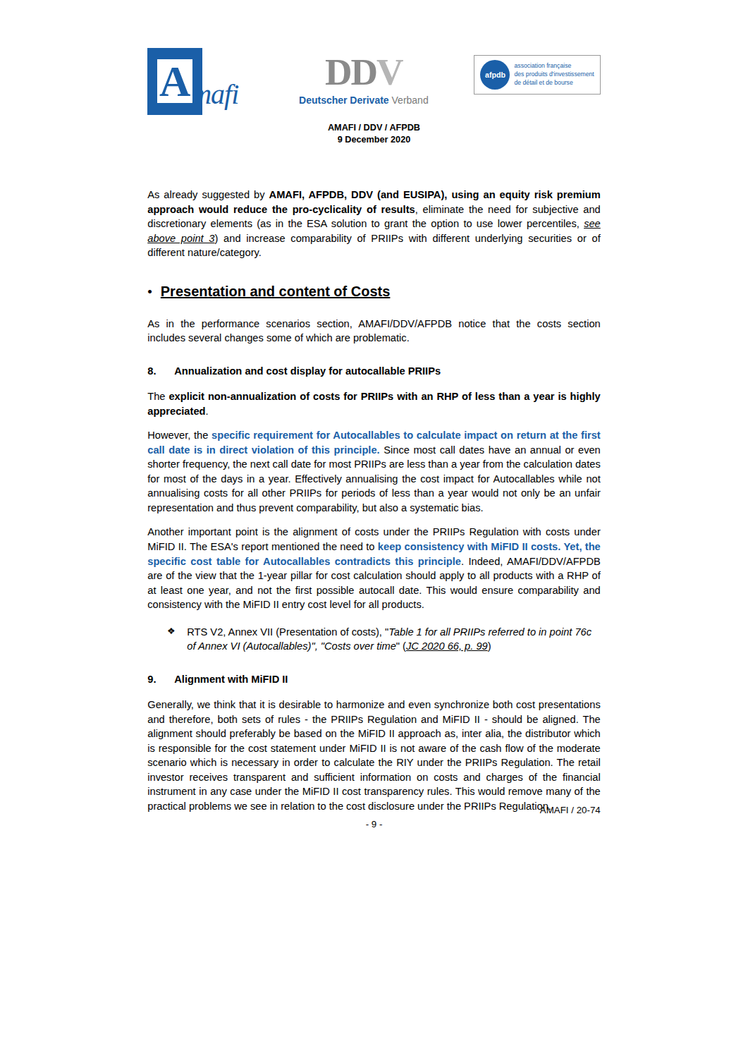A
mafi
DDV
Deutscher Derivate Verband
afpdb
association française
des produits d'investissement
de détail et de bourse
AMAFI / DDV / AFPDB
9 December 2020
As already suggested by AMAFI, AFPDB, DDV (and EUSIPA), using an equity risk premium approach would reduce the pro-cyclicality of results, eliminate the need for subjective and discretionary elements (as in the ESA solution to grant the option to use lower percentiles, see above point 3) and increase comparability of PRIIPs with different underlying securities or of different nature/category.
•
Presentation and content of Costs
As in the performance scenarios section, AMAFI/DDV/AFPDB notice that the costs section includes several changes some of which are problematic.
8. Annualization and cost display for autocallable PRIIPs
The explicit non-annualization of costs for PRIIPs with an RHP of less than a year is highly appreciated.
However, the specific requirement for Autocallables to calculate impact on return at the first call date is in direct violation of this principle. Since most call dates have an annual or even shorter frequency, the next call date for most PRIIPs are less than a year from the calculation dates for most of the days in a year. Effectively annualising the cost impact for Autocallables while not annualising costs for all other PRIIPs for periods of less than a year would not only be an unfair representation and thus prevent comparability, but also a systematic bias.
Another important point is the alignment of costs under the PRIIPs Regulation with costs under MiFID II. The ESA's report mentioned the need to keep consistency with MiFID II costs. Yet, the specific cost table for Autocallables contradicts this principle. Indeed, AMAFI/DDV/AFPDB are of the view that the 1-year pillar for cost calculation should apply to all products with a RHP of at least one year, and not the first possible autocall date. This would ensure comparability and consistency with the MiFID II entry cost level for all products.
❖ RTS V2, Annex VII (Presentation of costs), "Table 1 for all PRIIPs referred to in point 76c of Annex VI (Autocallables)", "Costs over time" (JC 2020 66, p. 99)
9. Alignment with MiFID II
Generally, we think that it is desirable to harmonize and even synchronize both cost presentations and therefore, both sets of rules - the PRIIPs Regulation and MiFID II - should be aligned. The alignment should preferably be based on the MiFID II approach as, inter alia, the distributor which is responsible for the cost statement under MiFID II is not aware of the cash flow of the moderate scenario which is necessary in order to calculate the RIY under the PRIIPs Regulation. The retail investor receives transparent and sufficient information on costs and charges of the financial instrument in any case under the MiFID II cost transparency rules. This would remove many of the practical problems we see in relation to the cost disclosure under the PRIIPs Regulation.
AMAFI / 20-74
- 9 -